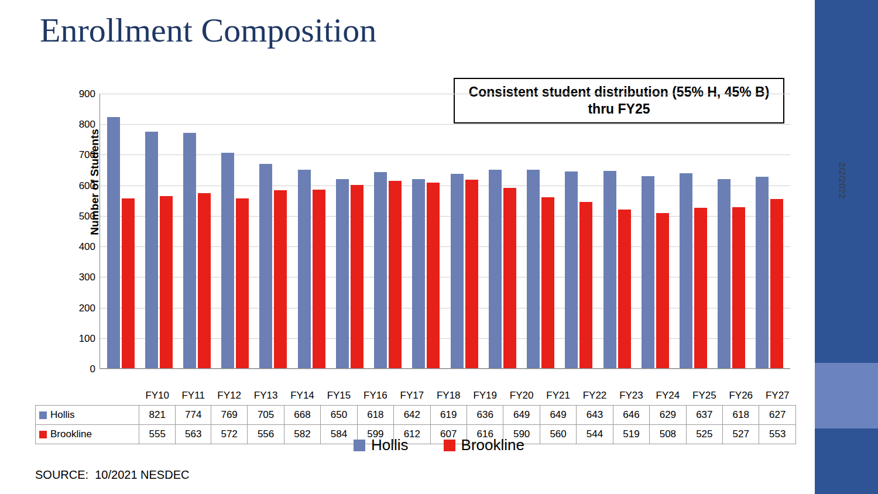2/2/2022
Enrollment Composition
Consistent student distribution (55% H, 45% B) thru FY25
Number of Students
900
800
700
600
500
400
300
200
100
0
| | FY10 | FY11 | FY12 | FY13 | FY14 | FY15 | FY16 | FY17 | FY18 | FY19 | FY20 | FY21 | FY22 | FY23 | FY24 | FY25 | FY26 | FY27 |
| Hollis | 821 | 774 | 769 | 705 | 668 | 650 | 618 | 642 | 619 | 636 | 649 | 649 | 643 | 646 | 629 | 637 | 618 | 627 |
| Brookline | 555 | 563 | 572 | 556 | 582 | 584 | 599 | 612 | 607 | 616 | 590 | 560 | 544 | 519 | 508 | 525 | 527 | 553 |
Hollis
Brookline
SOURCE: 10/2021 NESDEC